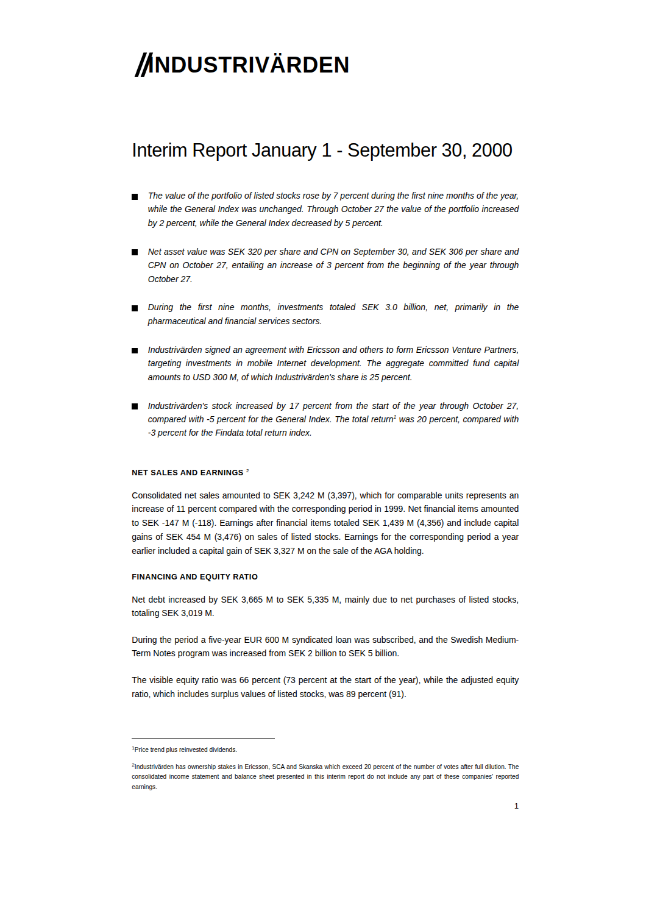//INDUSTRIVÄRDEN
Interim Report January 1 - September 30, 2000
The value of the portfolio of listed stocks rose by 7 percent during the first nine months of the year, while the General Index was unchanged. Through October 27 the value of the portfolio increased by 2 percent, while the General Index decreased by 5 percent.
Net asset value was SEK 320 per share and CPN on September 30, and SEK 306 per share and CPN on October 27, entailing an increase of 3 percent from the beginning of the year through October 27.
During the first nine months, investments totaled SEK 3.0 billion, net, primarily in the pharmaceutical and financial services sectors.
Industrivärden signed an agreement with Ericsson and others to form Ericsson Venture Partners, targeting investments in mobile Internet development. The aggregate committed fund capital amounts to USD 300 M, of which Industrivärden's share is 25 percent.
Industrivärden's stock increased by 17 percent from the start of the year through October 27, compared with -5 percent for the General Index. The total return1 was 20 percent, compared with -3 percent for the Findata total return index.
NET SALES AND EARNINGS 2
Consolidated net sales amounted to SEK 3,242 M (3,397), which for comparable units represents an increase of 11 percent compared with the corresponding period in 1999. Net financial items amounted to SEK -147 M (-118). Earnings after financial items totaled SEK 1,439 M (4,356) and include capital gains of SEK 454 M (3,476) on sales of listed stocks. Earnings for the corresponding period a year earlier included a capital gain of SEK 3,327 M on the sale of the AGA holding.
FINANCING AND EQUITY RATIO
Net debt increased by SEK 3,665 M to SEK 5,335 M, mainly due to net purchases of listed stocks, totaling SEK 3,019 M.
During the period a five-year EUR 600 M syndicated loan was subscribed, and the Swedish Medium-Term Notes program was increased from SEK 2 billion to SEK 5 billion.
The visible equity ratio was 66 percent (73 percent at the start of the year), while the adjusted equity ratio, which includes surplus values of listed stocks, was 89 percent (91).
1Price trend plus reinvested dividends.
2Industrivärden has ownership stakes in Ericsson, SCA and Skanska which exceed 20 percent of the number of votes after full dilution. The consolidated income statement and balance sheet presented in this interim report do not include any part of these companies' reported earnings.
1